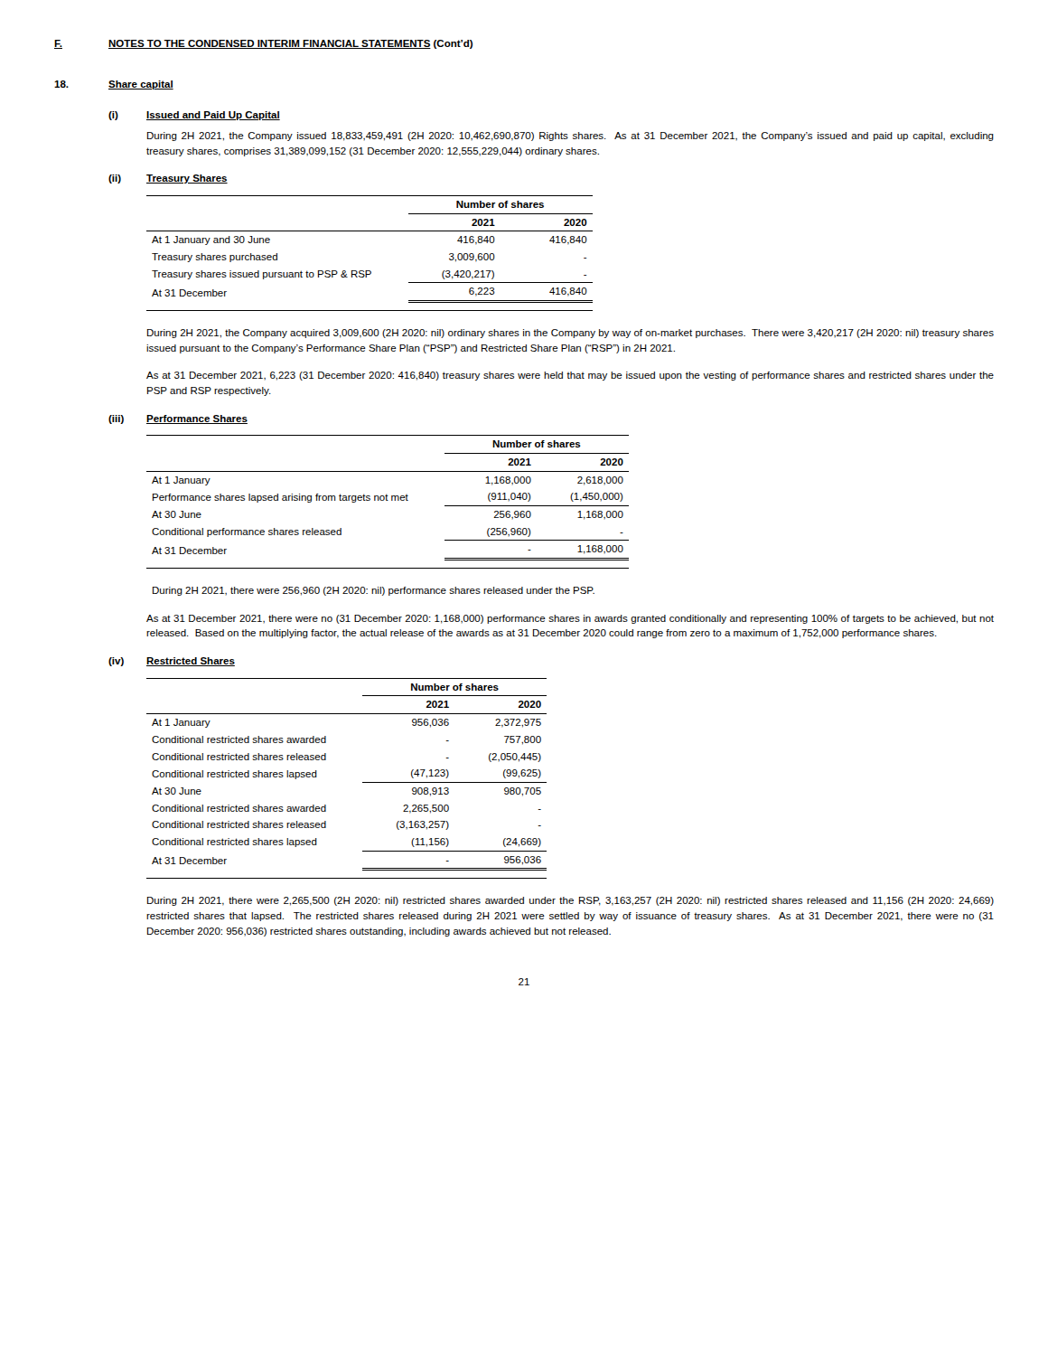F.
NOTES TO THE CONDENSED INTERIM FINANCIAL STATEMENTS (Cont’d)
18.
Share capital
(i)
Issued and Paid Up Capital
During 2H 2021, the Company issued 18,833,459,491 (2H 2020: 10,462,690,870) Rights shares. As at 31 December 2021, the Company’s issued and paid up capital, excluding treasury shares, comprises 31,389,099,152 (31 December 2020: 12,555,229,044) ordinary shares.
(ii)
Treasury Shares
| | Number of shares |
| | 2021 | 2020 |
| At 1 January and 30 June | 416,840 | 416,840 |
| Treasury shares purchased | 3,009,600 | - |
| Treasury shares issued pursuant to PSP & RSP | (3,420,217) | - |
| At 31 December | 6,223 | 416,840 |
During 2H 2021, the Company acquired 3,009,600 (2H 2020: nil) ordinary shares in the Company by way of on-market purchases. There were 3,420,217 (2H 2020: nil) treasury shares issued pursuant to the Company’s Performance Share Plan (“PSP”) and Restricted Share Plan (“RSP”) in 2H 2021.
As at 31 December 2021, 6,223 (31 December 2020: 416,840) treasury shares were held that may be issued upon the vesting of performance shares and restricted shares under the PSP and RSP respectively.
(iii)
Performance Shares
| | Number of shares |
| | 2021 | 2020 |
| At 1 January | 1,168,000 | 2,618,000 |
| Performance shares lapsed arising from targets not met | (911,040) | (1,450,000) |
| At 30 June | 256,960 | 1,168,000 |
| Conditional performance shares released | (256,960) | - |
| At 31 December | - | 1,168,000 |
During 2H 2021, there were 256,960 (2H 2020: nil) performance shares released under the PSP.
As at 31 December 2021, there were no (31 December 2020: 1,168,000) performance shares in awards granted conditionally and representing 100% of targets to be achieved, but not released. Based on the multiplying factor, the actual release of the awards as at 31 December 2020 could range from zero to a maximum of 1,752,000 performance shares.
(iv)
Restricted Shares
| | Number of shares |
| | 2021 | 2020 |
| At 1 January | 956,036 | 2,372,975 |
| Conditional restricted shares awarded | - | 757,800 |
| Conditional restricted shares released | - | (2,050,445) |
| Conditional restricted shares lapsed | (47,123) | (99,625) |
| At 30 June | 908,913 | 980,705 |
| Conditional restricted shares awarded | 2,265,500 | - |
| Conditional restricted shares released | (3,163,257) | - |
| Conditional restricted shares lapsed | (11,156) | (24,669) |
| At 31 December | - | 956,036 |
During 2H 2021, there were 2,265,500 (2H 2020: nil) restricted shares awarded under the RSP, 3,163,257 (2H 2020: nil) restricted shares released and 11,156 (2H 2020: 24,669) restricted shares that lapsed. The restricted shares released during 2H 2021 were settled by way of issuance of treasury shares. As at 31 December 2021, there were no (31 December 2020: 956,036) restricted shares outstanding, including awards achieved but not released.
21